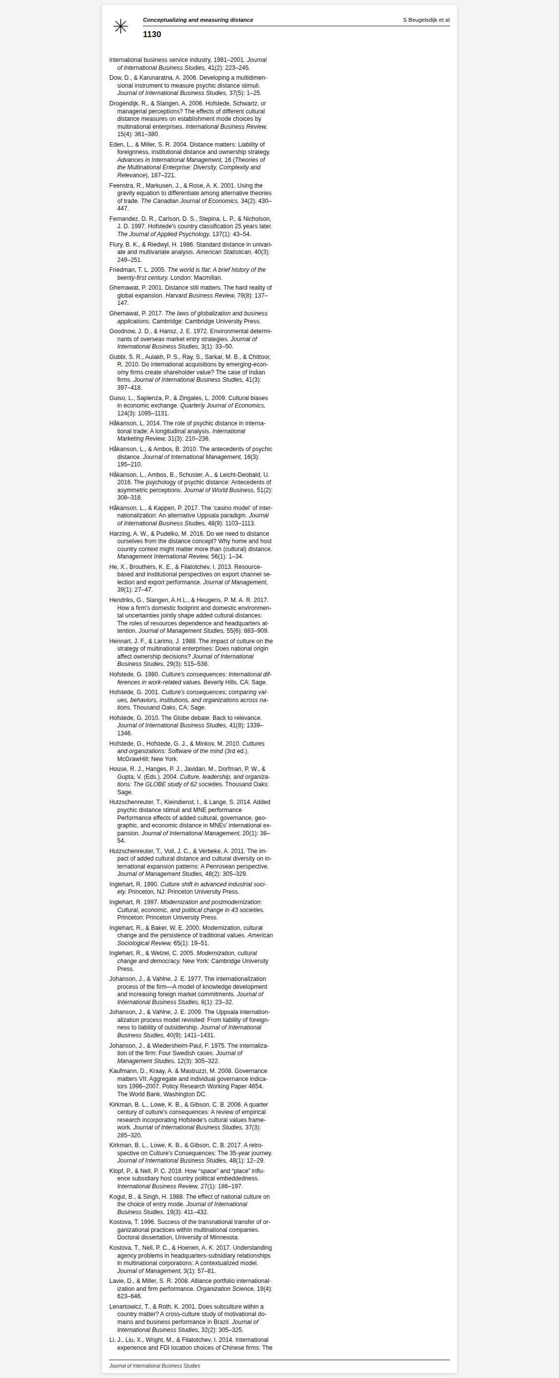Conceptualizing and measuring distance S Beugelsdijk et al
1130
international business service industry, 1981–2001. Journal of International Business Studies, 41(2): 223–245.
Dow, D., & Karunaratna, A. 2006. Developing a multidimensional instrument to measure psychic distance stimuli. Journal of International Business Studies, 37(5): 1–25.
Drogendijk, R., & Slangen, A. 2006. Hofstede, Schwartz, or managerial perceptions? The effects of different cultural distance measures on establishment mode choices by multinational enterprises. International Business Review, 15(4): 361–380.
Eden, L., & Miller, S. R. 2004. Distance matters: Liability of foreignness, institutional distance and ownership strategy. Advances in International Management, 16 (Theories of the Multinational Enterprise: Diversity, Complexity and Relevance), 187–221.
Feenstra, R., Markusen, J., & Rose, A. K. 2001. Using the gravity equation to differentiate among alternative theories of trade. The Canadian Journal of Economics, 34(2): 430–447.
Fernandez, D. R., Carlson, D. S., Stepina, L. P., & Nicholson, J. D. 1997. Hofstede's country classification 25 years later. The Journal of Applied Psychology, 137(1): 43–54.
Flury, B. K., & Riedwyl, H. 1986. Standard distance in univariate and multivariate analysis. American Statistican, 40(3): 249–251.
Friedman, T. L. 2005. The world is flat: A brief history of the twenty-first century. London: Macmillan.
Ghemawat, P. 2001. Distance still matters. The hard reality of global expansion. Harvard Business Review, 79(8): 137–147.
Ghemawat, P. 2017. The laws of globalization and business applications. Cambridge: Cambridge University Press.
Goodnow, J. D., & Hansz, J. E. 1972. Environmental determinants of overseas market entry strategies. Journal of International Business Studies, 3(1): 33–50.
Gubbi, S. R., Aulakh, P. S., Ray, S., Sarkar, M. B., & Chittoor, R. 2010. Do international acquisitions by emerging-economy firms create shareholder value? The case of Indian firms. Journal of International Business Studies, 41(3): 397–418.
Guiso, L., Sapienza, P., & Zingales, L. 2009. Cultural biases in economic exchange. Quarterly Journal of Economics, 124(3): 1095–1131.
Håkanson, L. 2014. The role of psychic distance in international trade: A longitudinal analysis. International Marketing Review, 31(3): 210–236.
Håkanson, L., & Ambos, B. 2010. The antecedents of psychic distance. Journal of International Management, 16(3): 195–210.
Håkanson, L., Ambos, B., Schuster, A., & Leicht-Deobald, U. 2016. The psychology of psychic distance: Antecedents of asymmetric perceptions. Journal of World Business, 51(2): 308–318.
Håkanson, L., & Kappen, P. 2017. The ‘casino model’ of internationalization: An alternative Uppsala paradigm. Journal of International Business Studies, 48(9): 1103–1113.
Harzing, A. W., & Pudelko, M. 2016. Do we need to distance ourselves from the distance concept? Why home and host country context might matter more than (cultural) distance. Management International Review, 56(1): 1–34.
He, X., Brouthers, K. E., & Filatotchev, I. 2013. Resource-based and institutional perspectives on export channel selection and export performance. Journal of Management, 39(1): 27–47.
Hendriks, G., Slangen, A.H.L., & Heugens, P. M. A. R. 2017. How a firm's domestic footprint and domestic environmental uncertainties jointly shape added cultural distances: The roles of resources dependence and headquarters attention. Journal of Management Studies, 55(6): 883–909.
Hennart, J. F., & Larimo, J. 1988. The impact of culture on the strategy of multinational enterprises: Does national origin affect ownership decisions? Journal of International Business Studies, 29(3): 515–538.
Hofstede, G. 1980. Culture's consequences: International differences in work-related values. Beverly Hills, CA: Sage.
Hofstede, G. 2001. Culture's consequences; comparing values, behaviors, institutions, and organizations across nations. Thousand Oaks, CA: Sage.
Hofstede, G. 2010. The Globe debate: Back to relevance. Journal of International Business Studies, 41(8): 1339–1346.
Hofstede, G., Hofstede, G. J., & Minkov, M. 2010. Cultures and organizations: Software of the mind (3rd ed.). McGrawHill: New York.
House, R. J., Hanges, P. J., Javidan, M., Dorfman, P. W., & Gupta, V. (Eds.). 2004. Culture, leadership, and organizations: The GLOBE study of 62 societies. Thousand Oaks: Sage.
Hutzschenreuter, T., Kleindienst, I., & Lange, S. 2014. Added psychic distance stimuli and MNE performance Performance effects of added cultural, governance, geographic, and economic distance in MNEs' international expansion. Journal of International Management, 20(1): 38–54.
Hutzschenreuter, T., Voll, J. C., & Verbeke, A. 2011. The impact of added cultural distance and cultural diversity on international expansion patterns: A Penrosean perspective. Journal of Management Studies, 48(2): 305–329.
Inglehart, R. 1990. Culture shift in advanced industrial society. Princeton, NJ: Princeton University Press.
Inglehart, R. 1997. Modernization and postmodernization: Cultural, economic, and political change in 43 societies. Princeton: Princeton University Press.
Inglehart, R., & Baker, W. E. 2000. Modernization, cultural change and the persistence of traditional values. American Sociological Review, 65(1): 19–51.
Inglehart, R., & Welzel, C. 2005. Modernization, cultural change and democracy. New York: Cambridge University Press.
Johanson, J., & Vahlne, J. E. 1977. The internationalization process of the firm—A model of knowledge development and increasing foreign market commitments. Journal of International Business Studies, 8(1): 23–32.
Johanson, J., & Vahlne, J. E. 2009. The Uppsala internationalization process model revisited: From liability of foreignness to liability of outsidership. Journal of International Business Studies, 40(9): 1411–1431.
Johanson, J., & Wiedersheim-Paul, F. 1975. The internalization of the firm: Four Swedish cases. Journal of Management Studies, 12(3): 305–322.
Kaufmann, D., Kraay, A. & Mastruzzi, M. 2008. Governance matters VII: Aggregate and individual governance indicators 1996–2007. Policy Research Working Paper 4654. The World Bank, Washington DC.
Kirkman, B. L., Lowe, K. B., & Gibson, C. B. 2006. A quarter century of culture's consequences: A review of empirical research incorporating Hofstede's cultural values framework. Journal of International Business Studies, 37(3): 285–320.
Kirkman, B. L., Lowe, K. B., & Gibson, C. B. 2017. A retrospective on Culture's Consequences: The 35-year journey. Journal of International Business Studies, 48(1): 12–29.
Klopf, P., & Nell, P. C. 2018. How “space” and “place” influence subsidiary host country political embeddedness. International Business Review, 27(1): 186–197.
Kogut, B., & Singh, H. 1988. The effect of national culture on the choice of entry mode. Journal of International Business Studies, 19(3): 411–432.
Kostova, T. 1996. Success of the transnational transfer of organizational practices within multinational companies. Doctoral dissertation, University of Minnesota.
Kostova, T., Nell, P. C., & Hoenen, A. K. 2017. Understanding agency problems in headquarters-subsidiary relationships in multinational corporations: A contextualized model. Journal of Management, 3(1): 57–81.
Lavie, D., & Miller, S. R. 2008. Alliance portfolio internationalization and firm performance. Organization Science, 19(4): 623–646.
Lenartowicz, T., & Roth, K. 2001. Does subculture within a country matter? A cross-culture study of motivational domains and business performance in Brazil. Journal of International Business Studies, 32(2): 305–325.
Li, J., Liu, X., Wright, M., & Filatotchev, I. 2014. International experience and FDI location choices of Chinese firms: The
Journal of International Business Studies